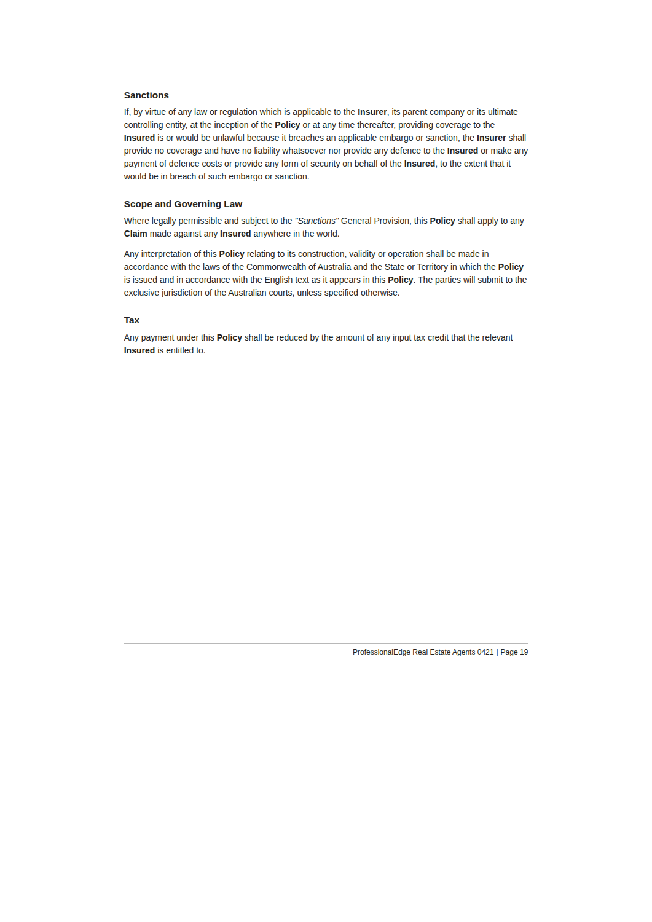Sanctions
If, by virtue of any law or regulation which is applicable to the Insurer, its parent company or its ultimate controlling entity, at the inception of the Policy or at any time thereafter, providing coverage to the Insured is or would be unlawful because it breaches an applicable embargo or sanction, the Insurer shall provide no coverage and have no liability whatsoever nor provide any defence to the Insured or make any payment of defence costs or provide any form of security on behalf of the Insured, to the extent that it would be in breach of such embargo or sanction.
Scope and Governing Law
Where legally permissible and subject to the "Sanctions" General Provision, this Policy shall apply to any Claim made against any Insured anywhere in the world.
Any interpretation of this Policy relating to its construction, validity or operation shall be made in accordance with the laws of the Commonwealth of Australia and the State or Territory in which the Policy is issued and in accordance with the English text as it appears in this Policy. The parties will submit to the exclusive jurisdiction of the Australian courts, unless specified otherwise.
Tax
Any payment under this Policy shall be reduced by the amount of any input tax credit that the relevant Insured is entitled to.
ProfessionalEdge Real Estate Agents 0421|Page 19